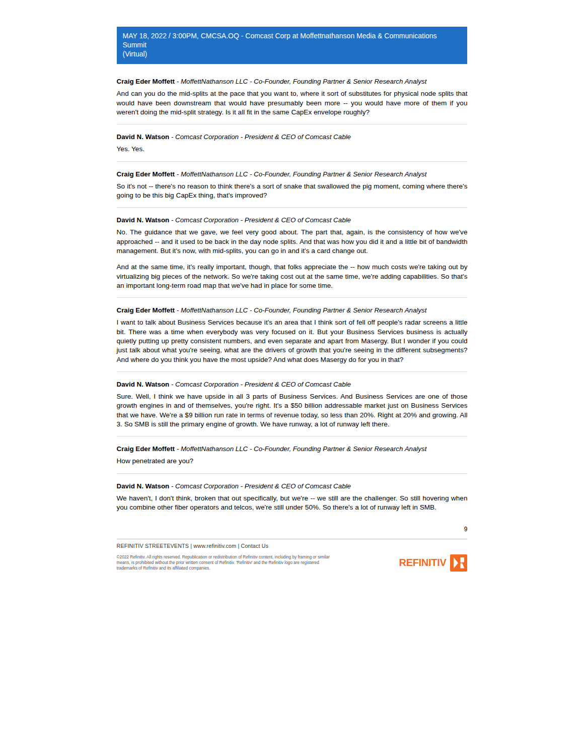MAY 18, 2022 / 3:00PM, CMCSA.OQ - Comcast Corp at Moffettnathanson Media & Communications Summit (Virtual)
Craig Eder Moffett - MoffettNathanson LLC - Co-Founder, Founding Partner & Senior Research Analyst
And can you do the mid-splits at the pace that you want to, where it sort of substitutes for physical node splits that would have been downstream that would have presumably been more -- you would have more of them if you weren't doing the mid-split strategy. Is it all fit in the same CapEx envelope roughly?
David N. Watson - Comcast Corporation - President & CEO of Comcast Cable
Yes. Yes.
Craig Eder Moffett - MoffettNathanson LLC - Co-Founder, Founding Partner & Senior Research Analyst
So it's not -- there's no reason to think there's a sort of snake that swallowed the pig moment, coming where there's going to be this big CapEx thing, that's improved?
David N. Watson - Comcast Corporation - President & CEO of Comcast Cable
No. The guidance that we gave, we feel very good about. The part that, again, is the consistency of how we've approached -- and it used to be back in the day node splits. And that was how you did it and a little bit of bandwidth management. But it's now, with mid-splits, you can go in and it's a card change out.
And at the same time, it's really important, though, that folks appreciate the -- how much costs we're taking out by virtualizing big pieces of the network. So we're taking cost out at the same time, we're adding capabilities. So that's an important long-term road map that we've had in place for some time.
Craig Eder Moffett - MoffettNathanson LLC - Co-Founder, Founding Partner & Senior Research Analyst
I want to talk about Business Services because it's an area that I think sort of fell off people's radar screens a little bit. There was a time when everybody was very focused on it. But your Business Services business is actually quietly putting up pretty consistent numbers, and even separate and apart from Masergy. But I wonder if you could just talk about what you're seeing, what are the drivers of growth that you're seeing in the different subsegments? And where do you think you have the most upside? And what does Masergy do for you in that?
David N. Watson - Comcast Corporation - President & CEO of Comcast Cable
Sure. Well, I think we have upside in all 3 parts of Business Services. And Business Services are one of those growth engines in and of themselves, you're right. It's a $50 billion addressable market just on Business Services that we have. We're a $9 billion run rate in terms of revenue today, so less than 20%. Right at 20% and growing. All 3. So SMB is still the primary engine of growth. We have runway, a lot of runway left there.
Craig Eder Moffett - MoffettNathanson LLC - Co-Founder, Founding Partner & Senior Research Analyst
How penetrated are you?
David N. Watson - Comcast Corporation - President & CEO of Comcast Cable
We haven't, I don't think, broken that out specifically, but we're -- we still are the challenger. So still hovering when you combine other fiber operators and telcos, we're still under 50%. So there's a lot of runway left in SMB.
9
REFINITIV STREETEVENTS | www.refinitiv.com | Contact Us
©2022 Refinitiv. All rights reserved. Republication or redistribution of Refinitiv content, including by framing or similar means, is prohibited without the prior written consent of Refinitiv. 'Refinitiv' and the Refinitiv logo are registered trademarks of Refinitiv and its affiliated companies.
REFINITIV